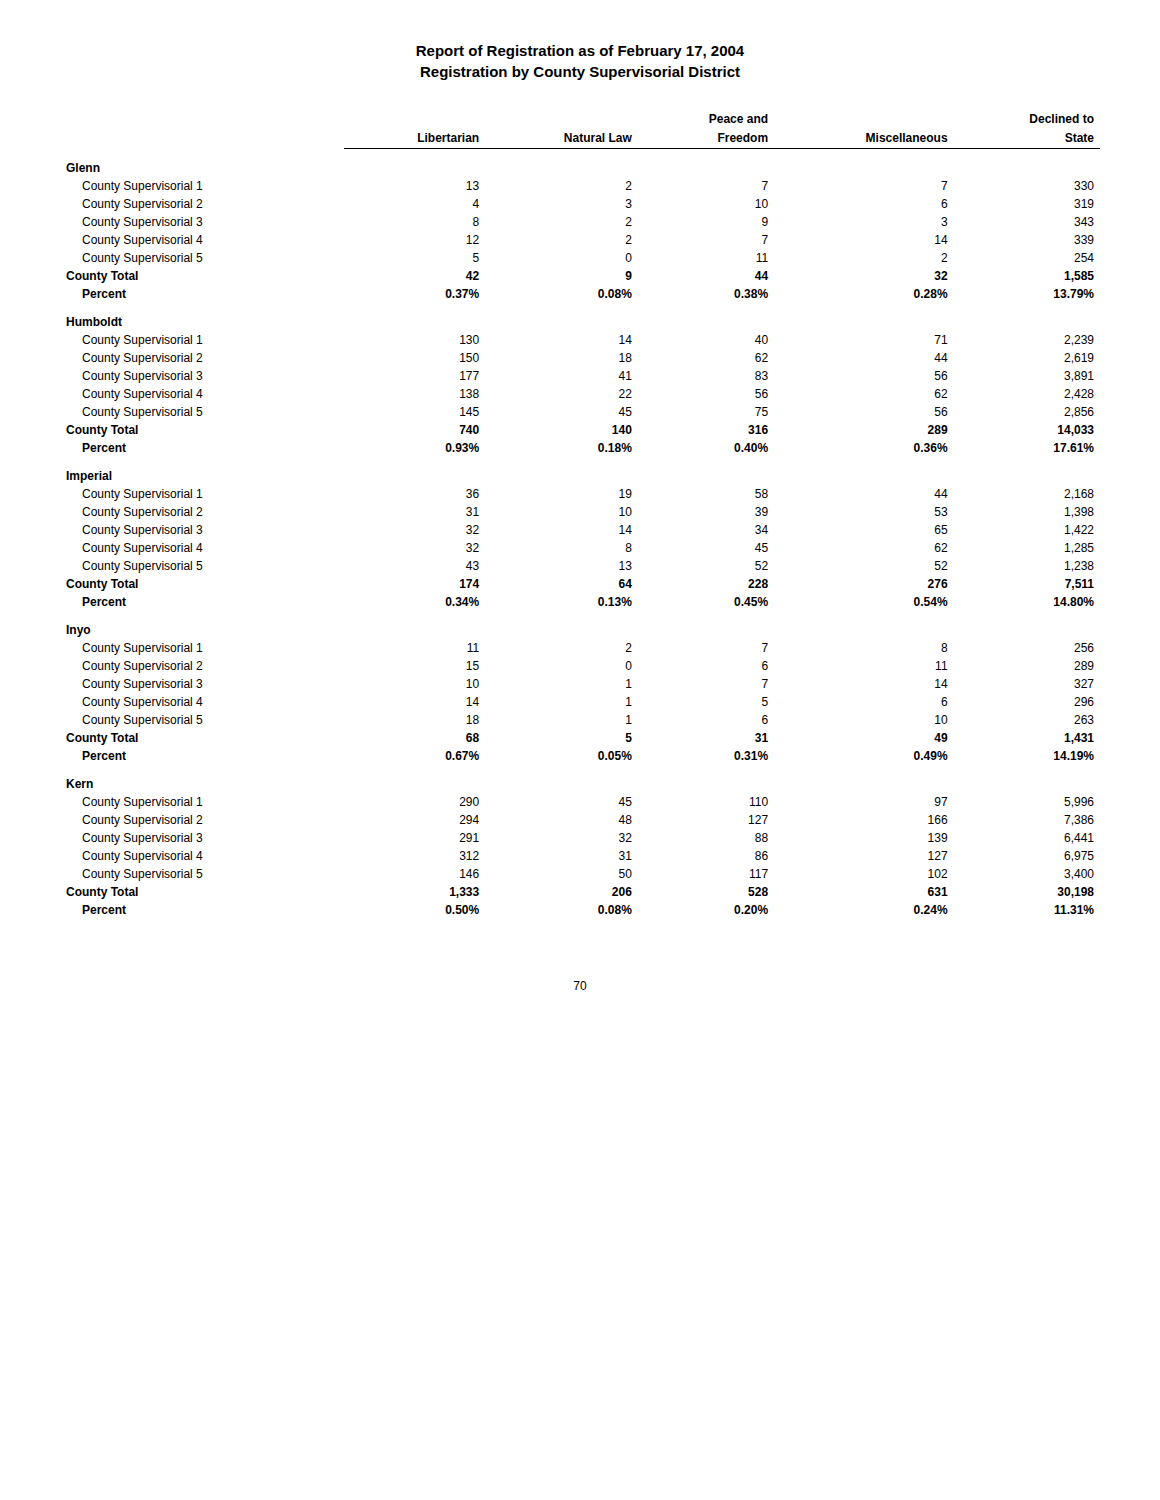Report of Registration as of February 17, 2004
Registration by County Supervisorial District
| | | | Peace and | | Declined to |
| --- | --- | --- | --- | --- | --- |
| | Libertarian | Natural Law | Freedom | Miscellaneous | State |
| Glenn |
| County Supervisorial 1 | 13 | 2 | 7 | 7 | 330 |
| County Supervisorial 2 | 4 | 3 | 10 | 6 | 319 |
| County Supervisorial 3 | 8 | 2 | 9 | 3 | 343 |
| County Supervisorial 4 | 12 | 2 | 7 | 14 | 339 |
| County Supervisorial 5 | 5 | 0 | 11 | 2 | 254 |
| County Total | 42 | 9 | 44 | 32 | 1,585 |
| Percent | 0.37% | 0.08% | 0.38% | 0.28% | 13.79% |
| Humboldt |
| County Supervisorial 1 | 130 | 14 | 40 | 71 | 2,239 |
| County Supervisorial 2 | 150 | 18 | 62 | 44 | 2,619 |
| County Supervisorial 3 | 177 | 41 | 83 | 56 | 3,891 |
| County Supervisorial 4 | 138 | 22 | 56 | 62 | 2,428 |
| County Supervisorial 5 | 145 | 45 | 75 | 56 | 2,856 |
| County Total | 740 | 140 | 316 | 289 | 14,033 |
| Percent | 0.93% | 0.18% | 0.40% | 0.36% | 17.61% |
| Imperial |
| County Supervisorial 1 | 36 | 19 | 58 | 44 | 2,168 |
| County Supervisorial 2 | 31 | 10 | 39 | 53 | 1,398 |
| County Supervisorial 3 | 32 | 14 | 34 | 65 | 1,422 |
| County Supervisorial 4 | 32 | 8 | 45 | 62 | 1,285 |
| County Supervisorial 5 | 43 | 13 | 52 | 52 | 1,238 |
| County Total | 174 | 64 | 228 | 276 | 7,511 |
| Percent | 0.34% | 0.13% | 0.45% | 0.54% | 14.80% |
| Inyo |
| County Supervisorial 1 | 11 | 2 | 7 | 8 | 256 |
| County Supervisorial 2 | 15 | 0 | 6 | 11 | 289 |
| County Supervisorial 3 | 10 | 1 | 7 | 14 | 327 |
| County Supervisorial 4 | 14 | 1 | 5 | 6 | 296 |
| County Supervisorial 5 | 18 | 1 | 6 | 10 | 263 |
| County Total | 68 | 5 | 31 | 49 | 1,431 |
| Percent | 0.67% | 0.05% | 0.31% | 0.49% | 14.19% |
| Kern |
| County Supervisorial 1 | 290 | 45 | 110 | 97 | 5,996 |
| County Supervisorial 2 | 294 | 48 | 127 | 166 | 7,386 |
| County Supervisorial 3 | 291 | 32 | 88 | 139 | 6,441 |
| County Supervisorial 4 | 312 | 31 | 86 | 127 | 6,975 |
| County Supervisorial 5 | 146 | 50 | 117 | 102 | 3,400 |
| County Total | 1,333 | 206 | 528 | 631 | 30,198 |
| Percent | 0.50% | 0.08% | 0.20% | 0.24% | 11.31% |
70